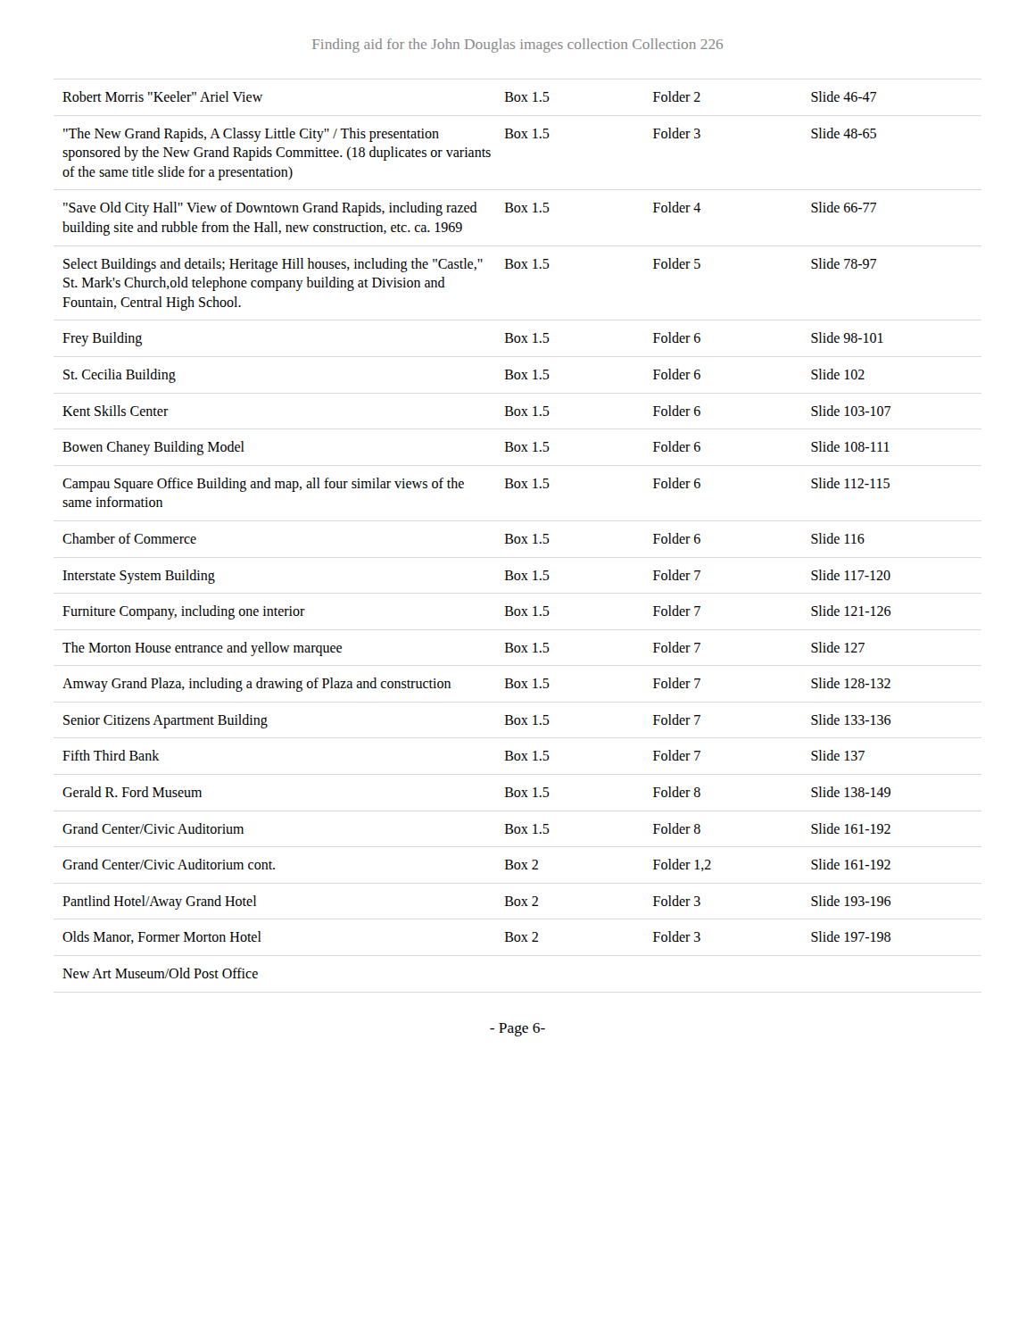Finding aid for the John Douglas images collection Collection 226
| Robert Morris "Keeler" Ariel View | Box 1.5 | Folder 2 | Slide 46-47 |
| "The New Grand Rapids, A Classy Little City" / This presentation sponsored by the New Grand Rapids Committee. (18 duplicates or variants of the same title slide for a presentation) | Box 1.5 | Folder 3 | Slide 48-65 |
| "Save Old City Hall" View of Downtown Grand Rapids, including razed building site and rubble from the Hall, new construction, etc. ca. 1969 | Box 1.5 | Folder 4 | Slide 66-77 |
| Select Buildings and details; Heritage Hill houses, including the "Castle," St. Mark's Church,old telephone company building at Division and Fountain, Central High School. | Box 1.5 | Folder 5 | Slide 78-97 |
| Frey Building | Box 1.5 | Folder 6 | Slide 98-101 |
| St. Cecilia Building | Box 1.5 | Folder 6 | Slide 102 |
| Kent Skills Center | Box 1.5 | Folder 6 | Slide 103-107 |
| Bowen Chaney Building Model | Box 1.5 | Folder 6 | Slide 108-111 |
| Campau Square Office Building and map, all four similar views of the same information | Box 1.5 | Folder 6 | Slide 112-115 |
| Chamber of Commerce | Box 1.5 | Folder 6 | Slide 116 |
| Interstate System Building | Box 1.5 | Folder 7 | Slide 117-120 |
| Furniture Company, including one interior | Box 1.5 | Folder 7 | Slide 121-126 |
| The Morton House entrance and yellow marquee | Box 1.5 | Folder 7 | Slide 127 |
| Amway Grand Plaza, including a drawing of Plaza and construction | Box 1.5 | Folder 7 | Slide 128-132 |
| Senior Citizens Apartment Building | Box 1.5 | Folder 7 | Slide 133-136 |
| Fifth Third Bank | Box 1.5 | Folder 7 | Slide 137 |
| Gerald R. Ford Museum | Box 1.5 | Folder 8 | Slide 138-149 |
| Grand Center/Civic Auditorium | Box 1.5 | Folder 8 | Slide 161-192 |
| Grand Center/Civic Auditorium cont. | Box 2 | Folder 1,2 | Slide 161-192 |
| Pantlind Hotel/Away Grand Hotel | Box 2 | Folder 3 | Slide 193-196 |
| Olds Manor, Former Morton Hotel | Box 2 | Folder 3 | Slide 197-198 |
| New Art Museum/Old Post Office | | | |
- Page 6-